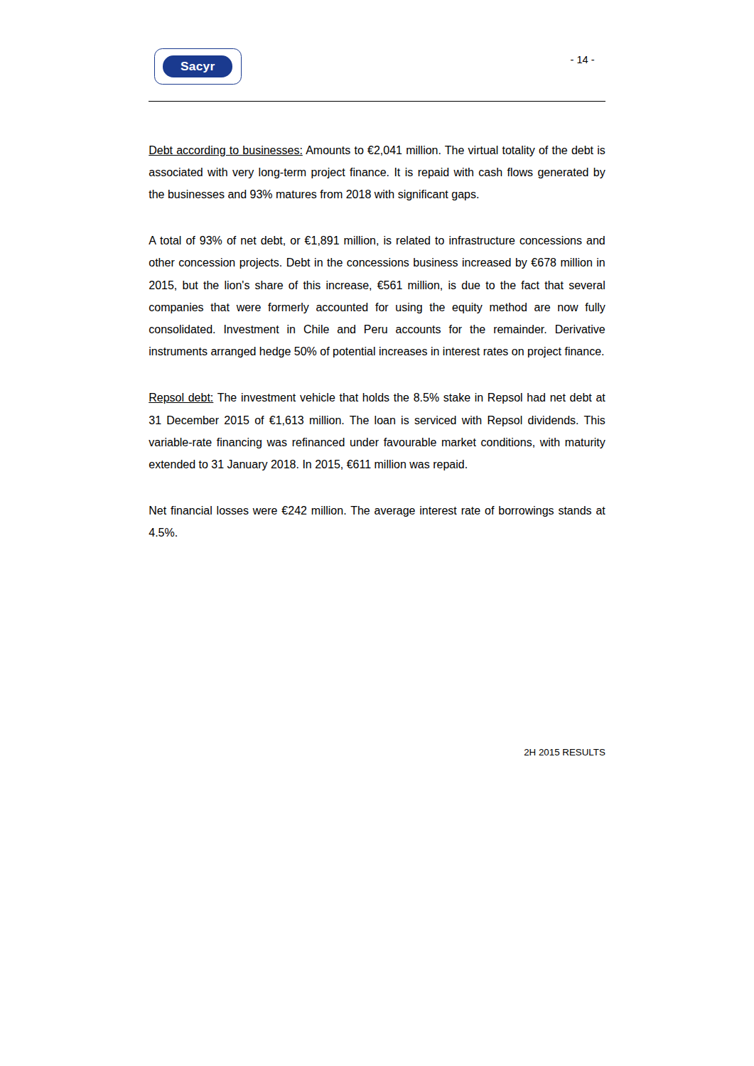Sacyr
- 14 -
Debt according to businesses: Amounts to €2,041 million. The virtual totality of the debt is associated with very long-term project finance. It is repaid with cash flows generated by the businesses and 93% matures from 2018 with significant gaps.
A total of 93% of net debt, or €1,891 million, is related to infrastructure concessions and other concession projects. Debt in the concessions business increased by €678 million in 2015, but the lion's share of this increase, €561 million, is due to the fact that several companies that were formerly accounted for using the equity method are now fully consolidated. Investment in Chile and Peru accounts for the remainder. Derivative instruments arranged hedge 50% of potential increases in interest rates on project finance.
Repsol debt: The investment vehicle that holds the 8.5% stake in Repsol had net debt at 31 December 2015 of €1,613 million. The loan is serviced with Repsol dividends. This variable-rate financing was refinanced under favourable market conditions, with maturity extended to 31 January 2018. In 2015, €611 million was repaid.
Net financial losses were €242 million. The average interest rate of borrowings stands at 4.5%.
2H 2015 RESULTS